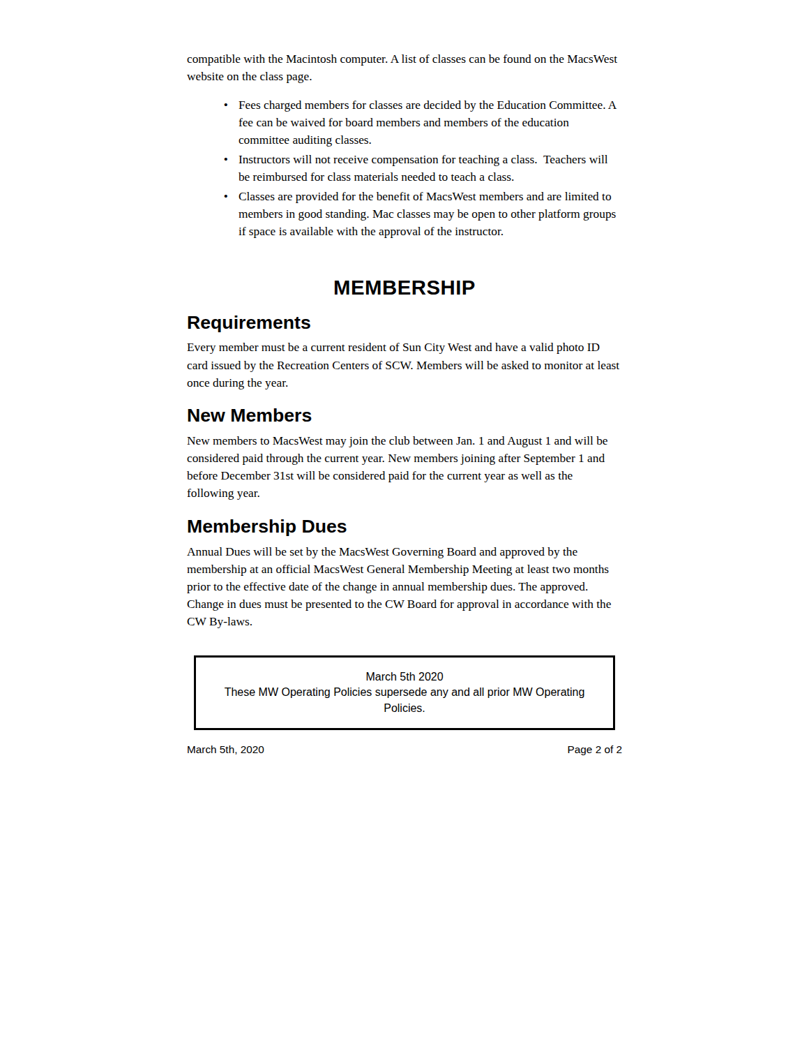compatible with the Macintosh computer. A list of classes can be found on the MacsWest website on the class page.
Fees charged members for classes are decided by the Education Committee. A fee can be waived for board members and members of the education committee auditing classes.
Instructors will not receive compensation for teaching a class. Teachers will be reimbursed for class materials needed to teach a class.
Classes are provided for the benefit of MacsWest members and are limited to members in good standing. Mac classes may be open to other platform groups if space is available with the approval of the instructor.
MEMBERSHIP
Requirements
Every member must be a current resident of Sun City West and have a valid photo ID card issued by the Recreation Centers of SCW. Members will be asked to monitor at least once during the year.
New Members
New members to MacsWest may join the club between Jan. 1 and August 1 and will be considered paid through the current year. New members joining after September 1 and before December 31st will be considered paid for the current year as well as the following year.
Membership Dues
Annual Dues will be set by the MacsWest Governing Board and approved by the membership at an official MacsWest General Membership Meeting at least two months prior to the effective date of the change in annual membership dues. The approved. Change in dues must be presented to the CW Board for approval in accordance with the CW By-laws.
March 5th 2020
These MW Operating Policies supersede any and all prior MW Operating Policies.
March 5th, 2020 Page 2 of 2